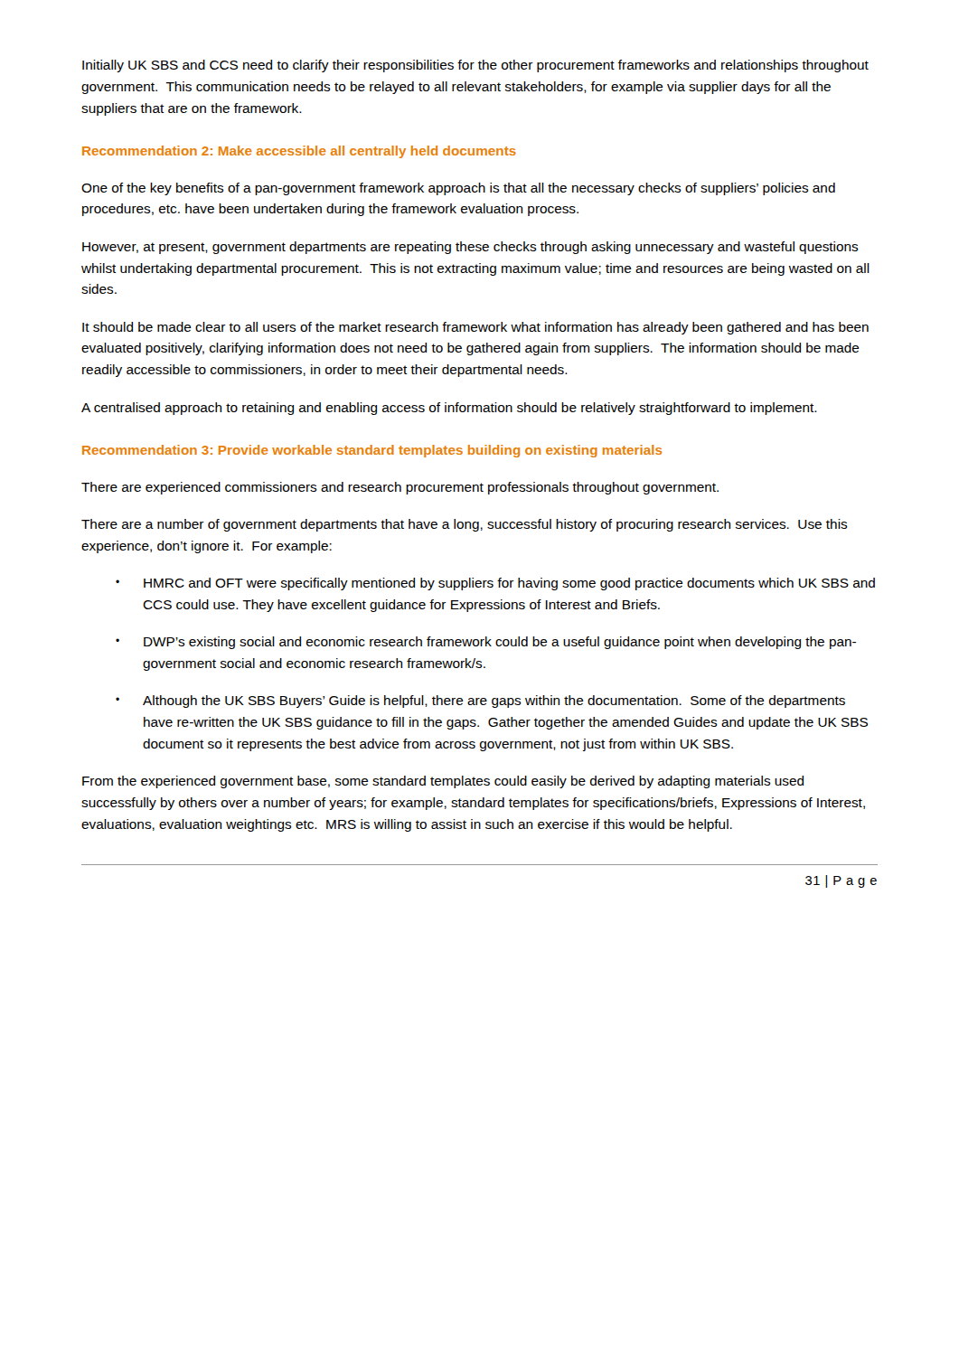Initially UK SBS and CCS need to clarify their responsibilities for the other procurement frameworks and relationships throughout government. This communication needs to be relayed to all relevant stakeholders, for example via supplier days for all the suppliers that are on the framework.
Recommendation 2: Make accessible all centrally held documents
One of the key benefits of a pan-government framework approach is that all the necessary checks of suppliers’ policies and procedures, etc. have been undertaken during the framework evaluation process.
However, at present, government departments are repeating these checks through asking unnecessary and wasteful questions whilst undertaking departmental procurement. This is not extracting maximum value; time and resources are being wasted on all sides.
It should be made clear to all users of the market research framework what information has already been gathered and has been evaluated positively, clarifying information does not need to be gathered again from suppliers. The information should be made readily accessible to commissioners, in order to meet their departmental needs.
A centralised approach to retaining and enabling access of information should be relatively straightforward to implement.
Recommendation 3: Provide workable standard templates building on existing materials
There are experienced commissioners and research procurement professionals throughout government.
There are a number of government departments that have a long, successful history of procuring research services. Use this experience, don’t ignore it. For example:
HMRC and OFT were specifically mentioned by suppliers for having some good practice documents which UK SBS and CCS could use. They have excellent guidance for Expressions of Interest and Briefs.
DWP’s existing social and economic research framework could be a useful guidance point when developing the pan-government social and economic research framework/s.
Although the UK SBS Buyers’ Guide is helpful, there are gaps within the documentation. Some of the departments have re-written the UK SBS guidance to fill in the gaps. Gather together the amended Guides and update the UK SBS document so it represents the best advice from across government, not just from within UK SBS.
From the experienced government base, some standard templates could easily be derived by adapting materials used successfully by others over a number of years; for example, standard templates for specifications/briefs, Expressions of Interest, evaluations, evaluation weightings etc. MRS is willing to assist in such an exercise if this would be helpful.
31 | P a g e